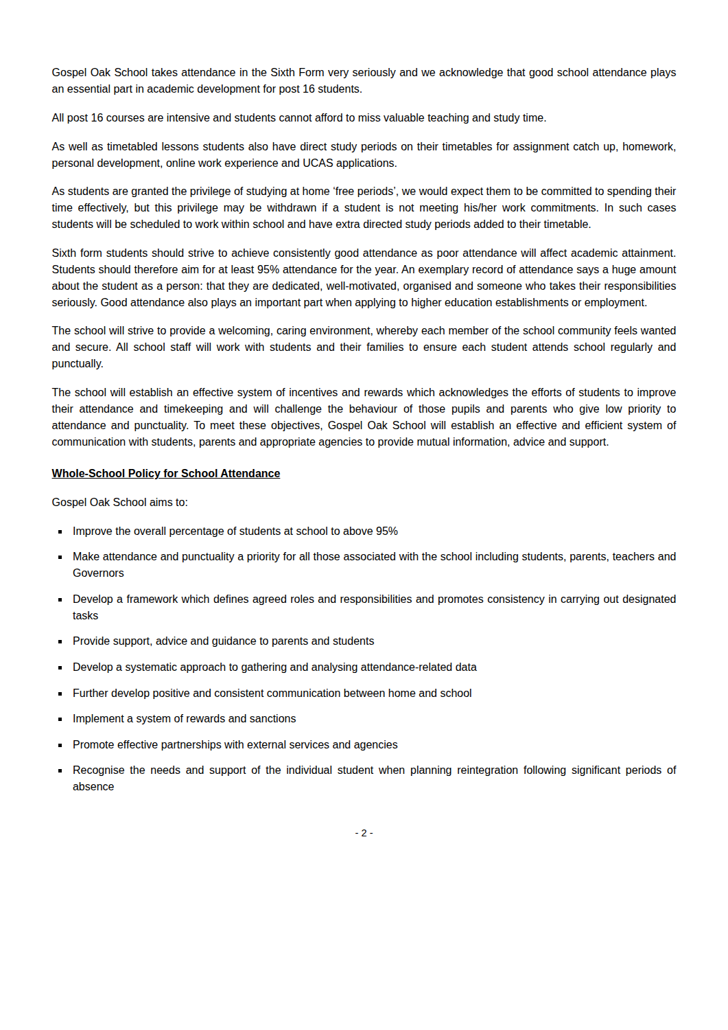Gospel Oak School takes attendance in the Sixth Form very seriously and we acknowledge that good school attendance plays an essential part in academic development for post 16 students.
All post 16 courses are intensive and students cannot afford to miss valuable teaching and study time.
As well as timetabled lessons students also have direct study periods on their timetables for assignment catch up, homework, personal development, online work experience and UCAS applications.
As students are granted the privilege of studying at home ‘free periods’, we would expect them to be committed to spending their time effectively, but this privilege may be withdrawn if a student is not meeting his/her work commitments. In such cases students will be scheduled to work within school and have extra directed study periods added to their timetable.
Sixth form students should strive to achieve consistently good attendance as poor attendance will affect academic attainment. Students should therefore aim for at least 95% attendance for the year. An exemplary record of attendance says a huge amount about the student as a person: that they are dedicated, well-motivated, organised and someone who takes their responsibilities seriously. Good attendance also plays an important part when applying to higher education establishments or employment.
The school will strive to provide a welcoming, caring environment, whereby each member of the school community feels wanted and secure. All school staff will work with students and their families to ensure each student attends school regularly and punctually.
The school will establish an effective system of incentives and rewards which acknowledges the efforts of students to improve their attendance and timekeeping and will challenge the behaviour of those pupils and parents who give low priority to attendance and punctuality. To meet these objectives, Gospel Oak School will establish an effective and efficient system of communication with students, parents and appropriate agencies to provide mutual information, advice and support.
Whole-School Policy for School Attendance
Gospel Oak School aims to:
Improve the overall percentage of students at school to above 95%
Make attendance and punctuality a priority for all those associated with the school including students, parents, teachers and Governors
Develop a framework which defines agreed roles and responsibilities and promotes consistency in carrying out designated tasks
Provide support, advice and guidance to parents and students
Develop a systematic approach to gathering and analysing attendance-related data
Further develop positive and consistent communication between home and school
Implement a system of rewards and sanctions
Promote effective partnerships with external services and agencies
Recognise the needs and support of the individual student when planning reintegration following significant periods of absence
- 2 -